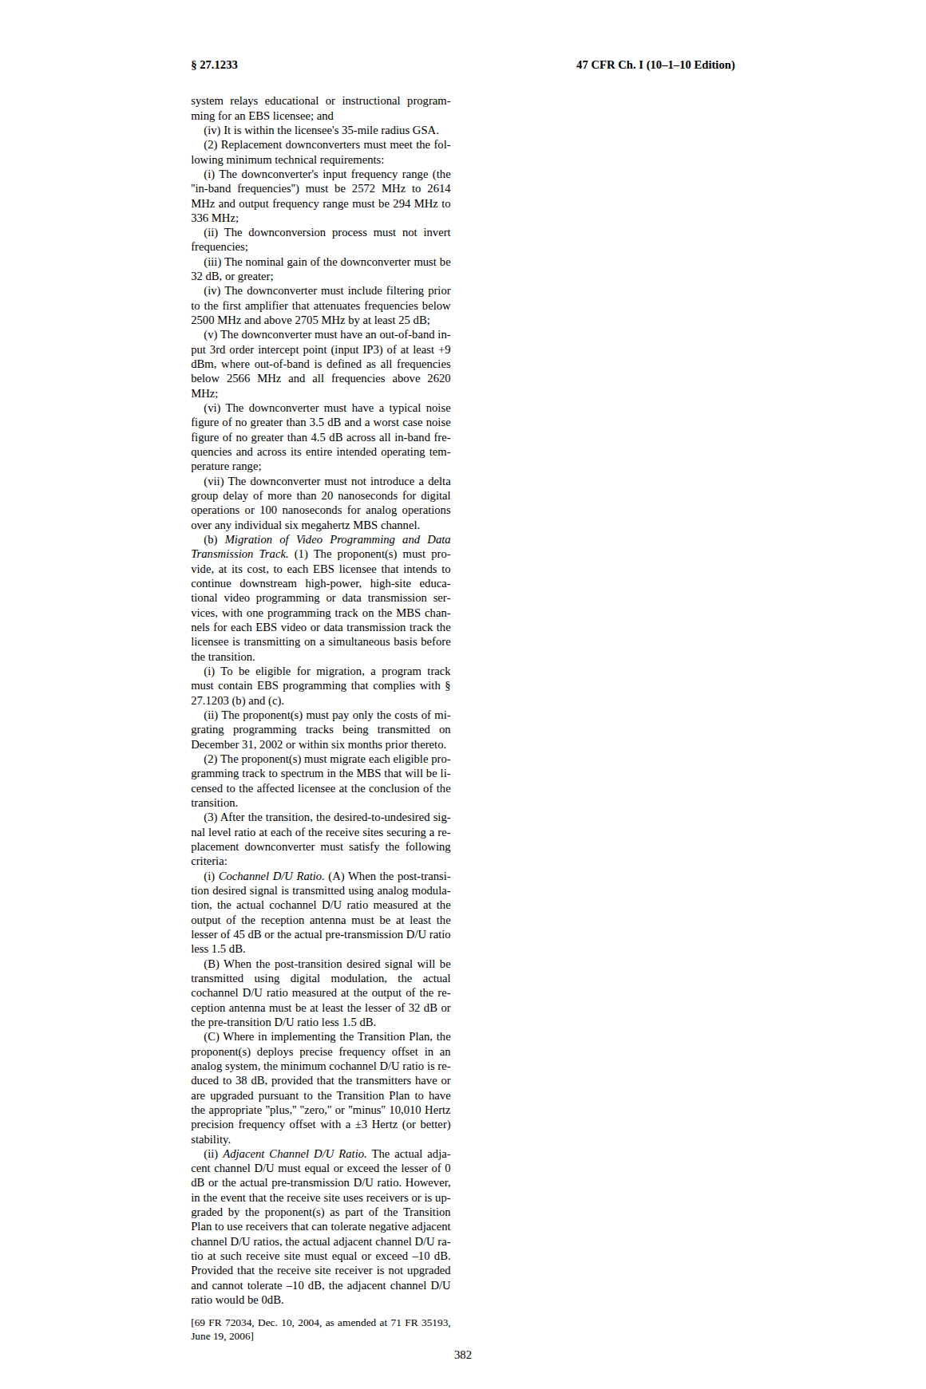§ 27.1233 47 CFR Ch. I (10–1–10 Edition)
system relays educational or instructional programming for an EBS licensee; and
(iv) It is within the licensee's 35-mile radius GSA.
(2) Replacement downconverters must meet the following minimum technical requirements:
(i) The downconverter's input frequency range (the ''in-band frequencies'') must be 2572 MHz to 2614 MHz and output frequency range must be 294 MHz to 336 MHz;
(ii) The downconversion process must not invert frequencies;
(iii) The nominal gain of the downconverter must be 32 dB, or greater;
(iv) The downconverter must include filtering prior to the first amplifier that attenuates frequencies below 2500 MHz and above 2705 MHz by at least 25 dB;
(v) The downconverter must have an out-of-band input 3rd order intercept point (input IP3) of at least +9 dBm, where out-of-band is defined as all frequencies below 2566 MHz and all frequencies above 2620 MHz;
(vi) The downconverter must have a typical noise figure of no greater than 3.5 dB and a worst case noise figure of no greater than 4.5 dB across all in-band frequencies and across its entire intended operating temperature range;
(vii) The downconverter must not introduce a delta group delay of more than 20 nanoseconds for digital operations or 100 nanoseconds for analog operations over any individual six megahertz MBS channel.
(b) Migration of Video Programming and Data Transmission Track. (1) The proponent(s) must provide, at its cost, to each EBS licensee that intends to continue downstream high-power, high-site educational video programming or data transmission services, with one programming track on the MBS channels for each EBS video or data transmission track the licensee is transmitting on a simultaneous basis before the transition.
(i) To be eligible for migration, a program track must contain EBS programming that complies with § 27.1203 (b) and (c).
(ii) The proponent(s) must pay only the costs of migrating programming tracks being transmitted on December 31, 2002 or within six months prior thereto.
(2) The proponent(s) must migrate each eligible programming track to spectrum in the MBS that will be licensed to the affected licensee at the conclusion of the transition.
(3) After the transition, the desired-to-undesired signal level ratio at each of the receive sites securing a replacement downconverter must satisfy the following criteria:
(i) Cochannel D/U Ratio. (A) When the post-transition desired signal is transmitted using analog modulation, the actual cochannel D/U ratio measured at the output of the reception antenna must be at least the lesser of 45 dB or the actual pre-transmission D/U ratio less 1.5 dB.
(B) When the post-transition desired signal will be transmitted using digital modulation, the actual cochannel D/U ratio measured at the output of the reception antenna must be at least the lesser of 32 dB or the pre-transition D/U ratio less 1.5 dB.
(C) Where in implementing the Transition Plan, the proponent(s) deploys precise frequency offset in an analog system, the minimum cochannel D/U ratio is reduced to 38 dB, provided that the transmitters have or are upgraded pursuant to the Transition Plan to have the appropriate ''plus,'' ''zero,'' or ''minus'' 10,010 Hertz precision frequency offset with a ±3 Hertz (or better) stability.
(ii) Adjacent Channel D/U Ratio. The actual adjacent channel D/U must equal or exceed the lesser of 0 dB or the actual pre-transmission D/U ratio. However, in the event that the receive site uses receivers or is upgraded by the proponent(s) as part of the Transition Plan to use receivers that can tolerate negative adjacent channel D/U ratios, the actual adjacent channel D/U ratio at such receive site must equal or exceed –10 dB. Provided that the receive site receiver is not upgraded and cannot tolerate –10 dB, the adjacent channel D/U ratio would be 0dB.
[69 FR 72034, Dec. 10, 2004, as amended at 71 FR 35193, June 19, 2006]
382